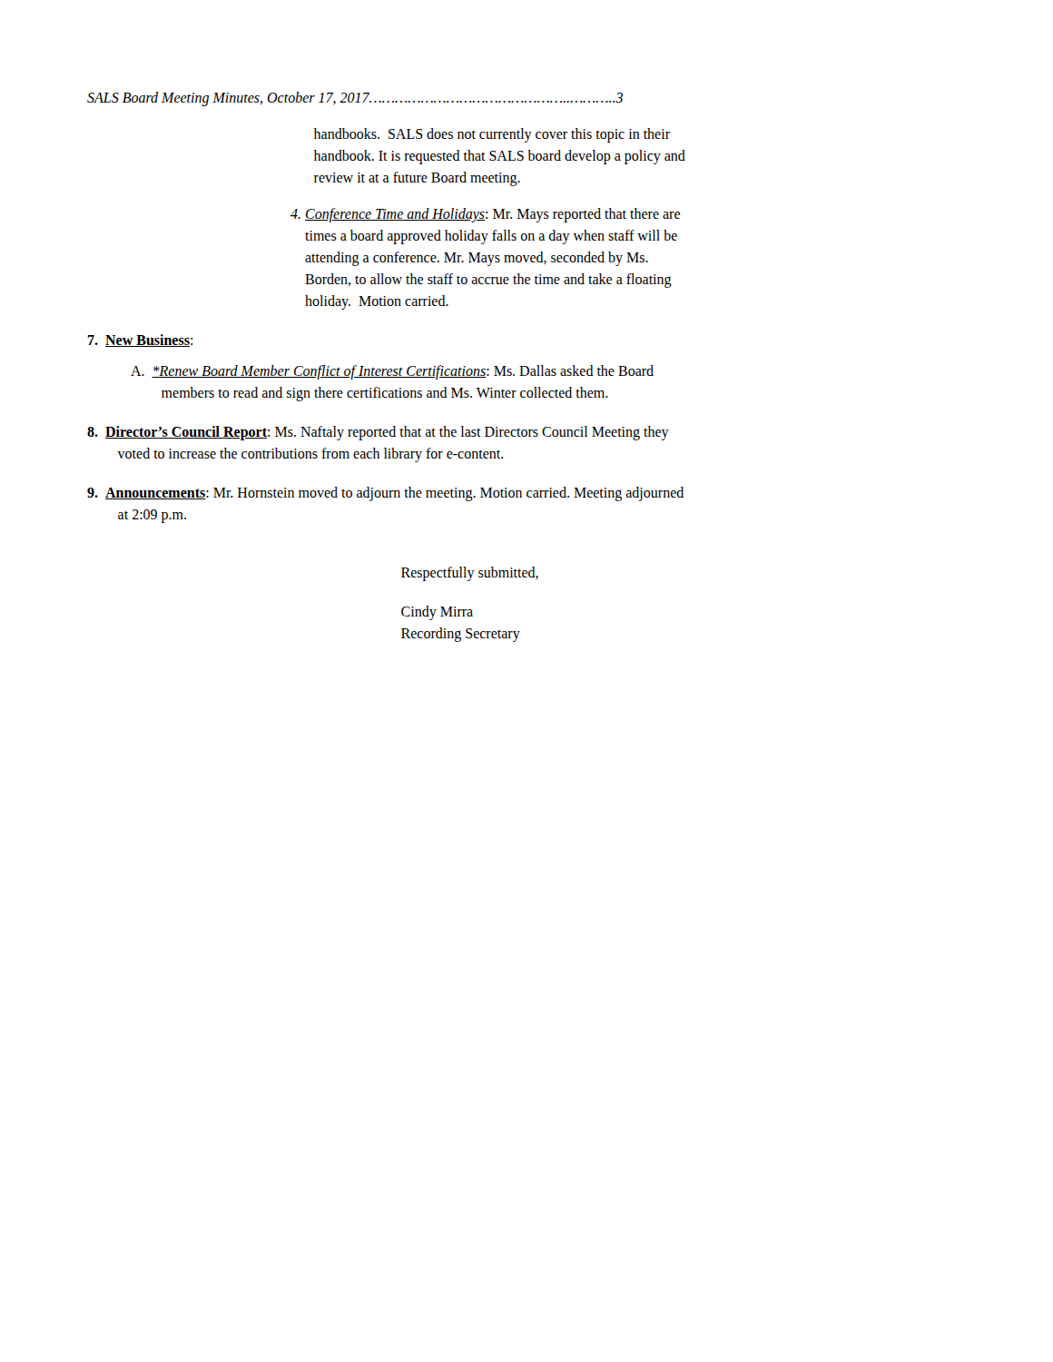SALS Board Meeting Minutes, October 17, 2017………………………………………..………..3
handbooks. SALS does not currently cover this topic in their handbook. It is requested that SALS board develop a policy and review it at a future Board meeting.
Conference Time and Holidays: Mr. Mays reported that there are times a board approved holiday falls on a day when staff will be attending a conference. Mr. Mays moved, seconded by Ms. Borden, to allow the staff to accrue the time and take a floating holiday. Motion carried.
7. New Business:
A. *Renew Board Member Conflict of Interest Certifications: Ms. Dallas asked the Board members to read and sign there certifications and Ms. Winter collected them.
8. Director’s Council Report: Ms. Naftaly reported that at the last Directors Council Meeting they voted to increase the contributions from each library for e-content.
9. Announcements: Mr. Hornstein moved to adjourn the meeting. Motion carried. Meeting adjourned at 2:09 p.m.
Respectfully submitted,
Cindy Mirra
Recording Secretary